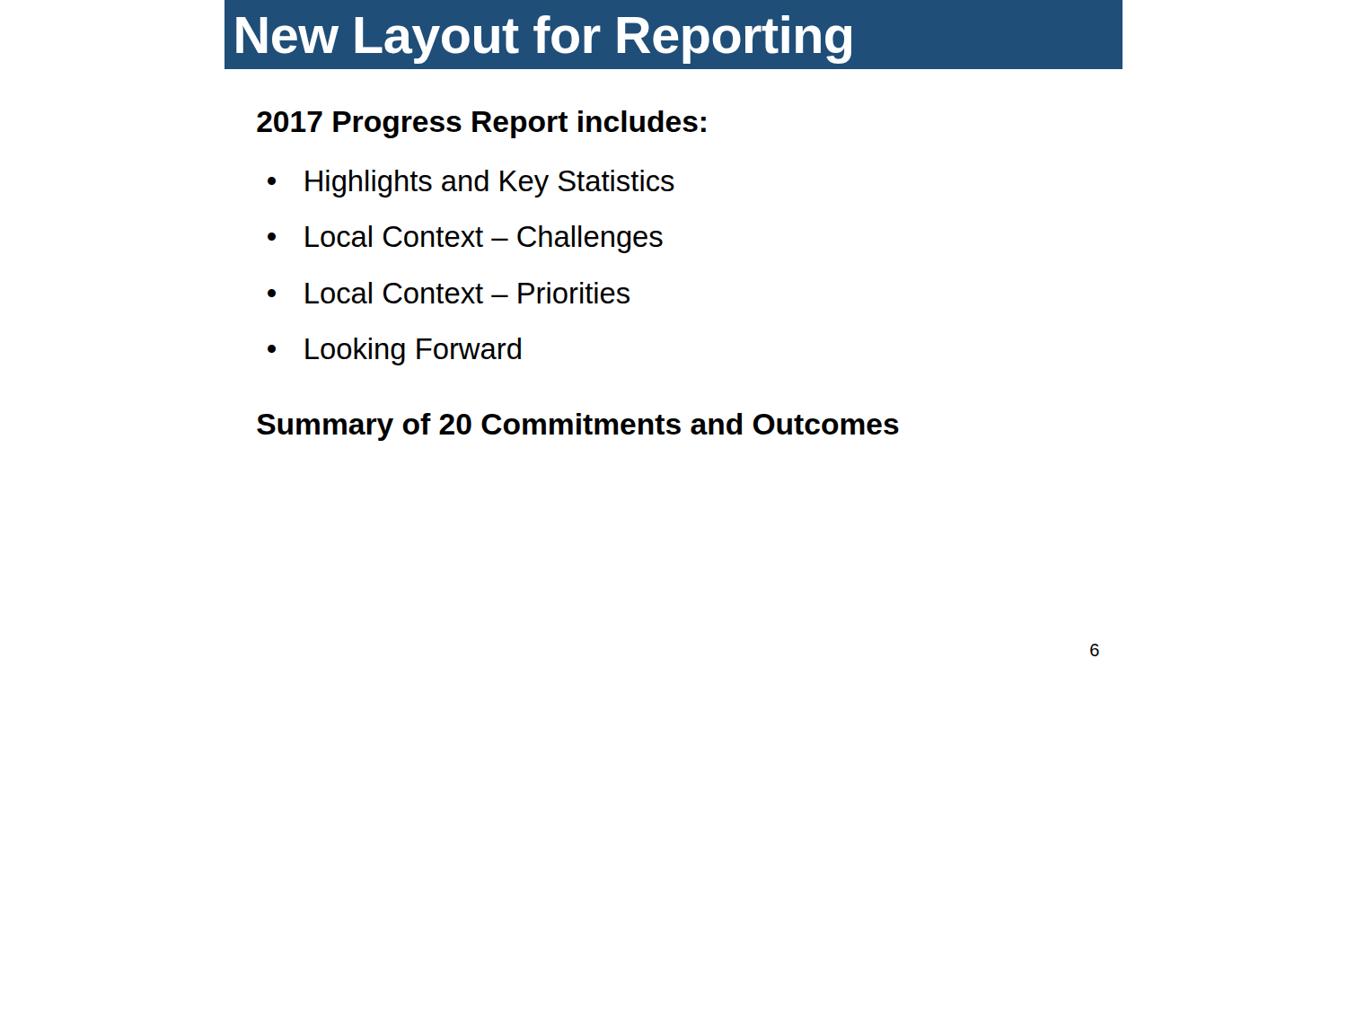New Layout for Reporting
2017 Progress Report includes:
Highlights and Key Statistics
Local Context – Challenges
Local Context – Priorities
Looking Forward
Summary of 20 Commitments and Outcomes
6